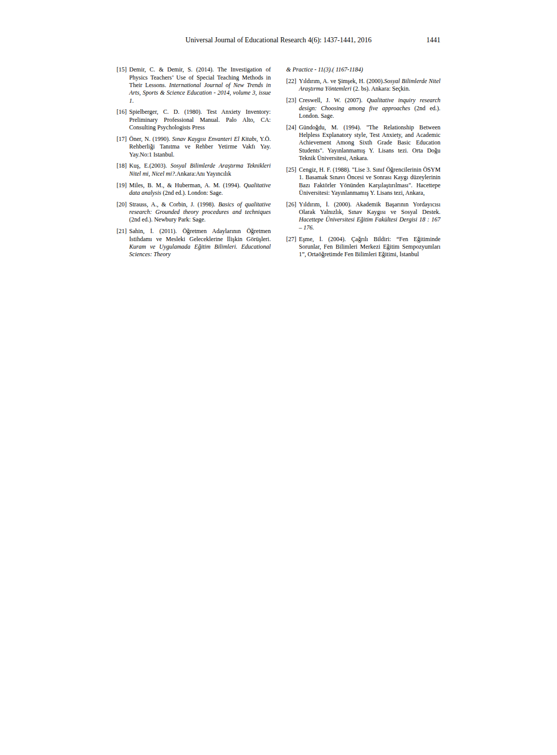Universal Journal of Educational Research 4(6): 1437-1441, 2016 1441
[15] Demir, C. & Demir, S. (2014). The Investigation of Physics Teachers’ Use of Special Teaching Methods in Their Lessons. International Journal of New Trends in Arts, Sports & Science Education - 2014, volume 3, issue 1.
[16] Spielberger, C. D. (1980). Test Anxiety Inventory: Preliminary Professional Manual. Palo Alto, CA: Consulting Psychologists Press
[17] Öner, N. (1990). Sınav Kaygısı Envanteri El Kitabı, Y.Ö. Rehberliği Tanıtma ve Rehber Yetirme Vakfı Yay. Yay.No:1 Istanbul.
[18] Kuş, E.(2003). Sosyal Bilimlerde Araştırma Teknikleri Nitel mi, Nicel mi?. Ankara:Anı Yayıncılık
[19] Miles, B. M., & Huberman, A. M. (1994). Qualitative data analysis (2nd ed.). London: Sage.
[20] Strauss, A., & Corbin, J. (1998). Basics of qualitative research: Grounded theory procedures and techniques (2nd ed.). Newbury Park: Sage.
[21] Sahin, İ. (2011). Öğretmen Adaylarının Öğretmen İstihdamı ve Mesleki Geleceklerine İlişkin Görüşleri. Kuram ve Uygulamada Eğitim Bilimleri. Educational Sciences: Theory
& Practice - 11(3).( 1167-1184)
[22] Yıldırım, A. ve Şimşek, H. (2000).Sosyal Bilimlerde Nitel Araştırma Yöntemleri (2. bs). Ankara: Seçkin.
[23] Creswell, J. W. (2007). Qualitative inquiry research design: Choosing among five approaches (2nd ed.). London. Sage.
[24] Gündoğdu, M. (1994). "The Relationship Between Helpless Explanatory style, Test Anxiety, and Academic Achievement Among Sixth Grade Basic Education Students". Yayınlanmamış Y. Lisans tezi. Orta Doğu Teknik Üniversitesi, Ankara.
[25] Cengiz, H. F. (1988). "Lise 3. Sınıf Öğrencilerinin ÖSYM 1. Basamak Sınavı Öncesi ve Sonrası Kaygı düzeylerinin Bazı Faktörler Yönünden Karşılaştırılması". Hacettepe Üniversitesi: Yayınlanmamış Y. Lisans tezi, Ankara,
[26] Yıldırım, İ. (2000). Akademik Başarının Yordayıcısı Olarak Yalnızlık, Sınav Kaygısı ve Sosyal Destek. Hacettepe Üniversitesi Eğitim Fakültesi Dergisi 18 : 167 – 176.
[27] Eşme, İ. (2004). Çağrılı Bildiri: “Fen Eğitiminde Sorunlar, Fen Bilimleri Merkezi Eğitim Sempozyumları 1”, Ortaöğretimde Fen Bilimleri Eğitimi, İstanbul